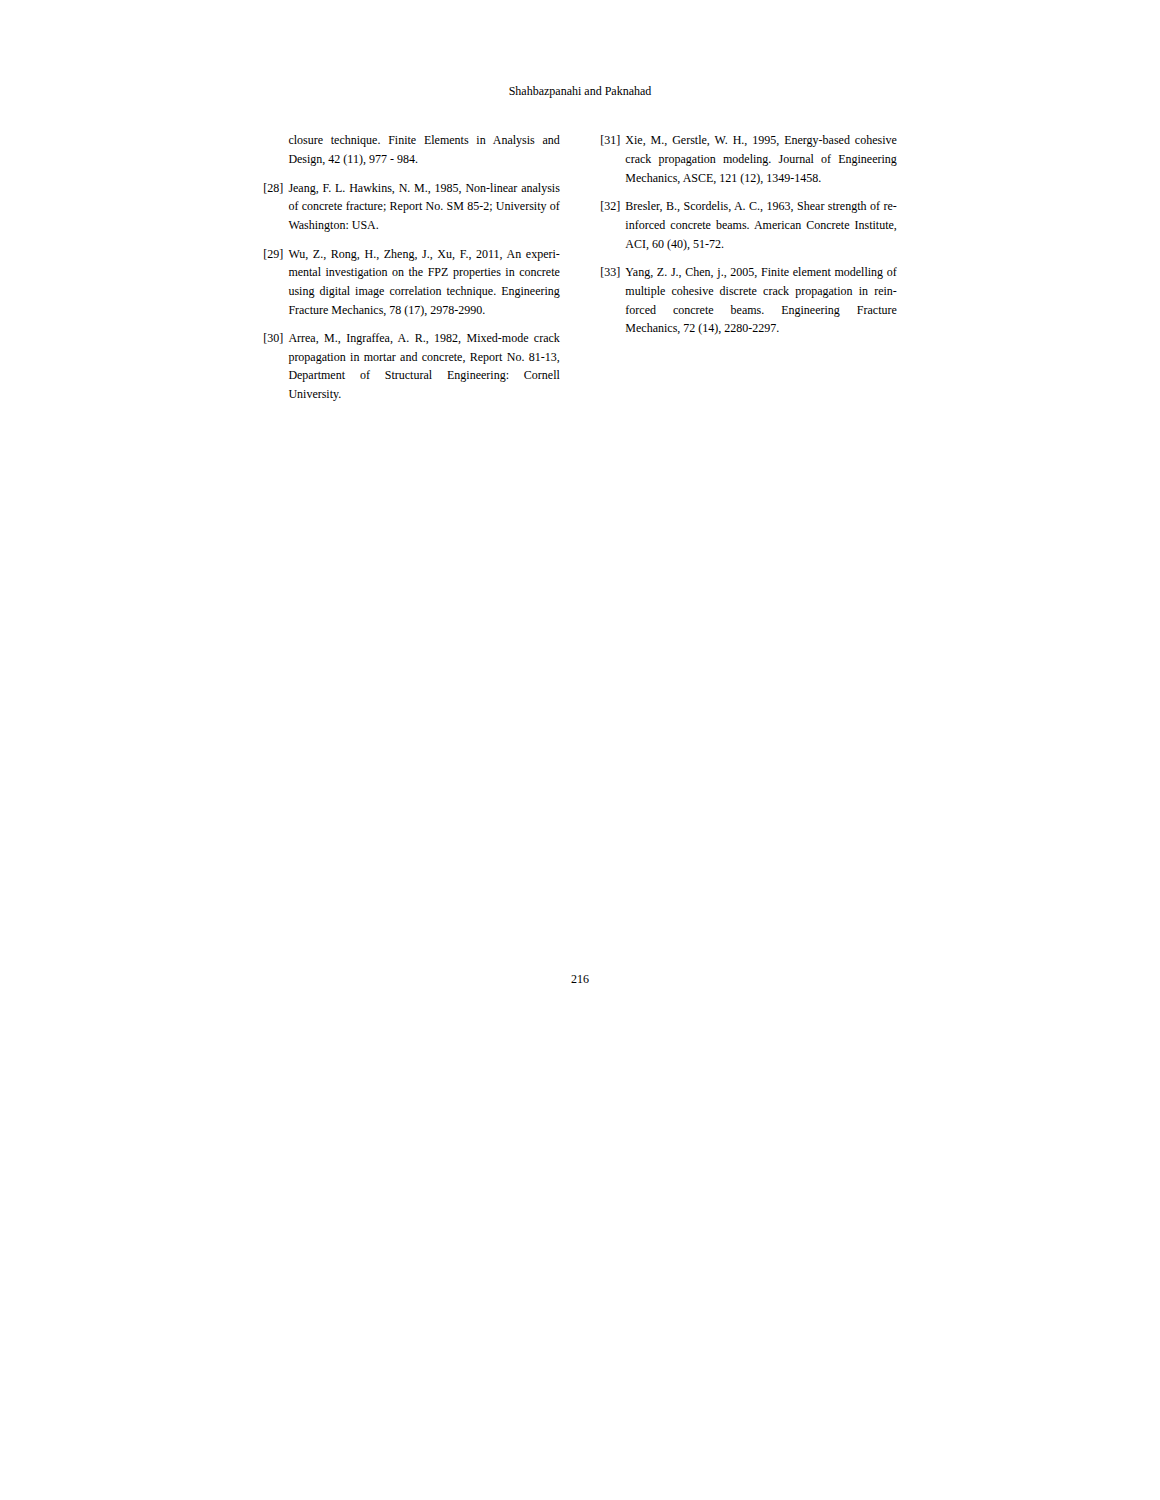Shahbazpanahi and Paknahad
closure technique. Finite Elements in Analysis and Design, 42 (11), 977 - 984.
[28] Jeang, F. L. Hawkins, N. M., 1985, Non-linear analysis of concrete fracture; Report No. SM 85-2; University of Washington: USA.
[29] Wu, Z., Rong, H., Zheng, J., Xu, F., 2011, An experimental investigation on the FPZ properties in concrete using digital image correlation technique. Engineering Fracture Mechanics, 78 (17), 2978-2990.
[30] Arrea, M., Ingraffea, A. R., 1982, Mixed-mode crack propagation in mortar and concrete, Report No. 81-13, Department of Structural Engineering: Cornell University.
[31] Xie, M., Gerstle, W. H., 1995, Energy-based cohesive crack propagation modeling. Journal of Engineering Mechanics, ASCE, 121 (12), 1349-1458.
[32] Bresler, B., Scordelis, A. C., 1963, Shear strength of reinforced concrete beams. American Concrete Institute, ACI, 60 (40), 51-72.
[33] Yang, Z. J., Chen, j., 2005, Finite element modelling of multiple cohesive discrete crack propagation in reinforced concrete beams. Engineering Fracture Mechanics, 72 (14), 2280-2297.
216